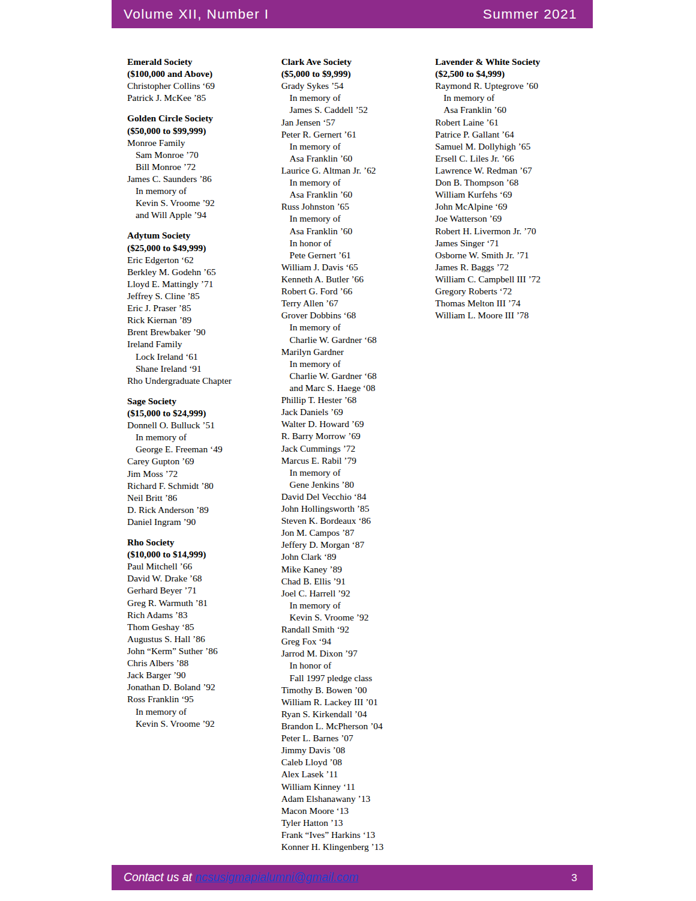Volume XII, Number I Summer 2021
Emerald Society($100,000 and Above)
Christopher Collins ‘69
Patrick J. McKee ’85
Golden Circle Society($50,000 to $99,999)
Monroe Family
Sam Monroe ’70
Bill Monroe ’72
James C. Saunders ’86
In memory of
Kevin S. Vroome ’92
and Will Apple ’94
Adytum Society($25,000 to $49,999)
Eric Edgerton ‘62
Berkley M. Godehn ’65
Lloyd E. Mattingly ’71
Jeffrey S. Cline ’85
Eric J. Praser ’85
Rick Kiernan ’89
Brent Brewbaker ’90
Ireland Family
Lock Ireland ‘61
Shane Ireland ‘91
Rho Undergraduate Chapter
Sage Society($15,000 to $24,999)
Donnell O. Bulluck ’51
In memory of
George E. Freeman ‘49
Carey Gupton ’69
Jim Moss ’72
Richard F. Schmidt ’80
Neil Britt ’86
D. Rick Anderson ’89
Daniel Ingram ’90
Rho Society($10,000 to $14,999)
Paul Mitchell ’66
David W. Drake ’68
Gerhard Beyer ’71
Greg R. Warmuth ’81
Rich Adams ’83
Thom Geshay ‘85
Augustus S. Hall ’86
John “Kerm” Suther ’86
Chris Albers ’88
Jack Barger ’90
Jonathan D. Boland ’92
Ross Franklin ‘95
In memory of
Kevin S. Vroome ’92
Clark Ave Society($5,000 to $9,999)
Grady Sykes ’54
In memory of
James S. Caddell ’52
Jan Jensen ‘57
Peter R. Gernert ’61
In memory of
Asa Franklin ’60
Laurice G. Altman Jr. ’62
In memory of
Asa Franklin ’60
Russ Johnston ’65
In memory of
Asa Franklin ’60
In honor of
Pete Gernert ’61
William J. Davis ‘65
Kenneth A. Butler ’66
Robert G. Ford ’66
Terry Allen ’67
Grover Dobbins ‘68
In memory of
Charlie W. Gardner ‘68
Marilyn Gardner
In memory of
Charlie W. Gardner ‘68
and Marc S. Haege ‘08
Phillip T. Hester ’68
Jack Daniels ’69
Walter D. Howard ’69
R. Barry Morrow ’69
Jack Cummings ’72
Marcus E. Rabil ’79
In memory of
Gene Jenkins ’80
David Del Vecchio ‘84
John Hollingsworth ’85
Steven K. Bordeaux ‘86
Jon M. Campos ’87
Jeffery D. Morgan ‘87
John Clark ‘89
Mike Kaney ’89
Chad B. Ellis ’91
Joel C. Harrell ’92
In memory of
Kevin S. Vroome ’92
Randall Smith ‘92
Greg Fox ‘94
Jarrod M. Dixon ’97
In honor of
Fall 1997 pledge class
Timothy B. Bowen ’00
William R. Lackey III ’01
Ryan S. Kirkendall ’04
Brandon L. McPherson ’04
Peter L. Barnes ’07
Jimmy Davis ’08
Caleb Lloyd ’08
Alex Lasek ’11
William Kinney ‘11
Adam Elshanawany ’13
Macon Moore ‘13
Tyler Hatton ’13
Frank “Ives” Harkins ‘13
Konner H. Klingenberg ’13
Lavender & White Society($2,500 to $4,999)
Raymond R. Uptegrove ’60
In memory of
Asa Franklin ’60
Robert Laine ’61
Patrice P. Gallant ’64
Samuel M. Dollyhigh ’65
Ersell C. Liles Jr. ’66
Lawrence W. Redman ’67
Don B. Thompson ’68
William Kurfehs ‘69
John McAlpine ‘69
Joe Watterson ’69
Robert H. Livermon Jr. ’70
James Singer ‘71
Osborne W. Smith Jr. ’71
James R. Baggs ’72
William C. Campbell III ’72
Gregory Roberts ‘72
Thomas Melton III ’74
William L. Moore III ’78
Contact us at ncsusigmapialumni@gmail.com 3